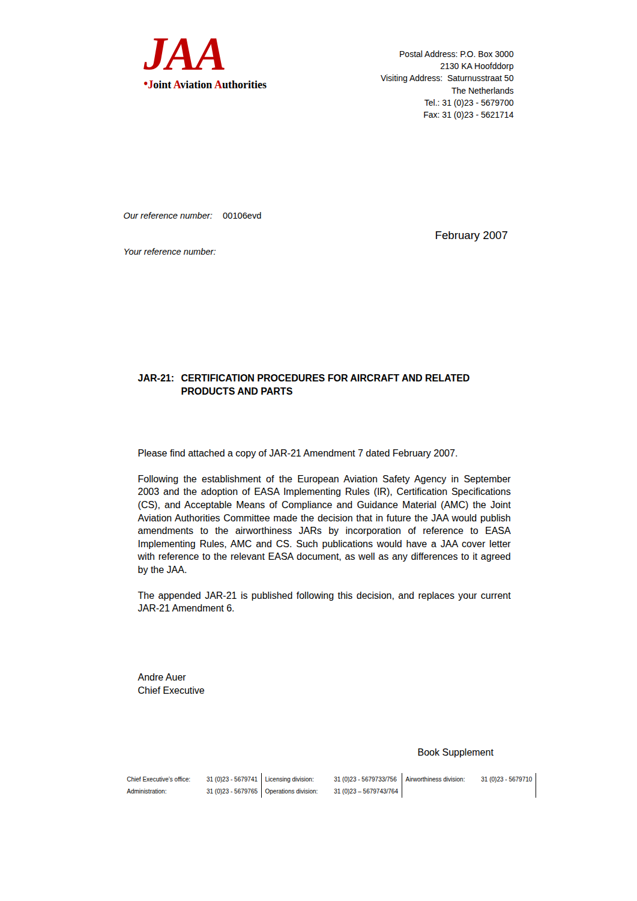JAA
•Joint Aviation Authorities
Postal Address: P.O. Box 3000
2130 KA Hoofddorp
Visiting Address: Saturnusstraat 50
The Netherlands
Tel.: 31 (0)23 - 5679700
Fax: 31 (0)23 - 5621714
Our reference number: 00106evd
Your reference number:
February 2007
| JAR-21: | CERTIFICATION PROCEDURES FOR AIRCRAFT AND RELATED PRODUCTS AND PARTS |
Please find attached a copy of JAR-21 Amendment 7 dated February 2007.
Following the establishment of the European Aviation Safety Agency in September 2003 and the adoption of EASA Implementing Rules (IR), Certification Specifications (CS), and Acceptable Means of Compliance and Guidance Material (AMC) the Joint Aviation Authorities Committee made the decision that in future the JAA would publish amendments to the airworthiness JARs by incorporation of reference to EASA Implementing Rules, AMC and CS. Such publications would have a JAA cover letter with reference to the relevant EASA document, as well as any differences to it agreed by the JAA.
The appended JAR-21 is published following this decision, and replaces your current JAR-21 Amendment 6.
Andre Auer
Chief Executive
Book Supplement
| Chief Executive’s office: | 31 (0)23 - 5679741 | | Licensing division: | 31 (0)23 - 5679733/756 | | Airworthiness division: | 31 (0)23 - 5679710 | |
| Administration: | 31 (0)23 - 5679765 | | Operations division: | 31 (0)23 – 5679743/764 | | | | |